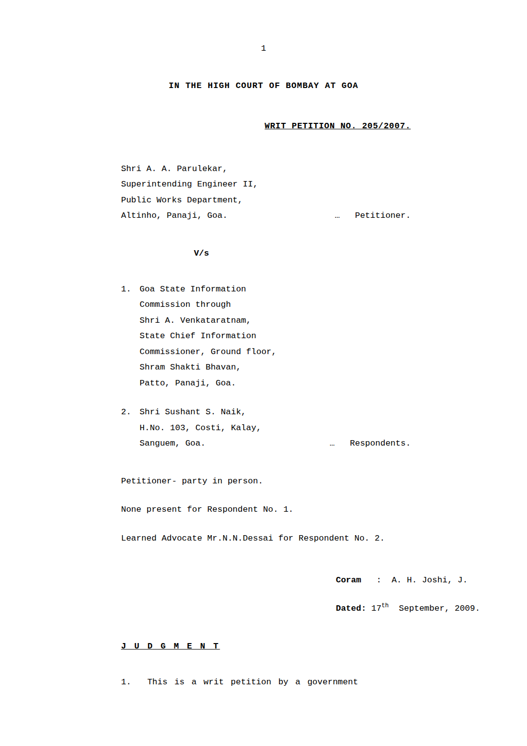1
IN THE HIGH COURT OF BOMBAY AT GOA
WRIT PETITION NO. 205/2007.
Shri A. A. Parulekar, Superintending Engineer II, Public Works Department,
Altinho, Panaji, Goa. … Petitioner.
V/s
1. Goa State Information Commission through Shri A. Venkataratnam, State Chief Information Commissioner, Ground floor, Shram Shakti Bhavan, Patto, Panaji, Goa.
2. Shri Sushant S. Naik, H.No. 103, Costi, Kalay,Sanguem, Goa.… Respondents.
Petitioner- party in person.
None present for Respondent No. 1.
Learned Advocate Mr.N.N.Dessai for Respondent No. 2.
Coram : A. H. Joshi, J.
Dated: 17th September, 2009.
J U D G M E N T
1. This is a writ petition by a government